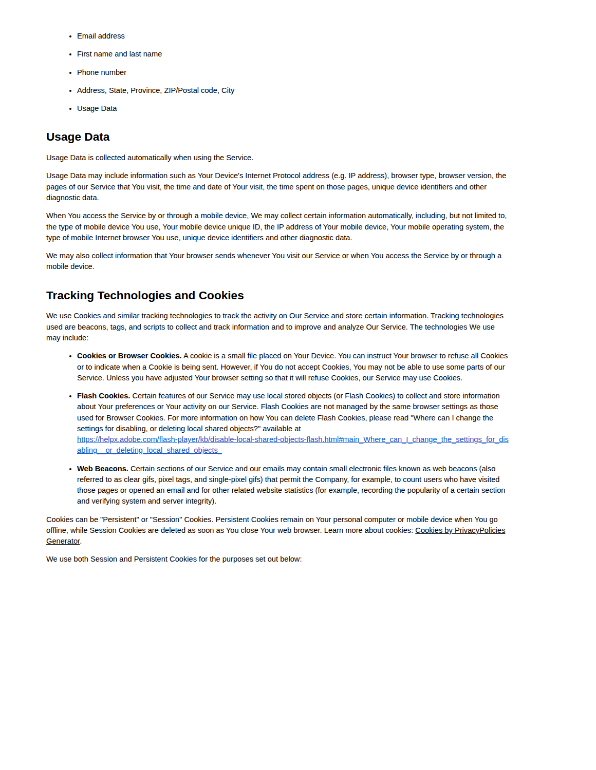Email address
First name and last name
Phone number
Address, State, Province, ZIP/Postal code, City
Usage Data
Usage Data
Usage Data is collected automatically when using the Service.
Usage Data may include information such as Your Device's Internet Protocol address (e.g. IP address), browser type, browser version, the pages of our Service that You visit, the time and date of Your visit, the time spent on those pages, unique device identifiers and other diagnostic data.
When You access the Service by or through a mobile device, We may collect certain information automatically, including, but not limited to, the type of mobile device You use, Your mobile device unique ID, the IP address of Your mobile device, Your mobile operating system, the type of mobile Internet browser You use, unique device identifiers and other diagnostic data.
We may also collect information that Your browser sends whenever You visit our Service or when You access the Service by or through a mobile device.
Tracking Technologies and Cookies
We use Cookies and similar tracking technologies to track the activity on Our Service and store certain information. Tracking technologies used are beacons, tags, and scripts to collect and track information and to improve and analyze Our Service. The technologies We use may include:
Cookies or Browser Cookies. A cookie is a small file placed on Your Device. You can instruct Your browser to refuse all Cookies or to indicate when a Cookie is being sent. However, if You do not accept Cookies, You may not be able to use some parts of our Service. Unless you have adjusted Your browser setting so that it will refuse Cookies, our Service may use Cookies.
Flash Cookies. Certain features of our Service may use local stored objects (or Flash Cookies) to collect and store information about Your preferences or Your activity on our Service. Flash Cookies are not managed by the same browser settings as those used for Browser Cookies. For more information on how You can delete Flash Cookies, please read "Where can I change the settings for disabling, or deleting local shared objects?" available at
https://helpx.adobe.com/flash-player/kb/disable-local-shared-objects-flash.html#main_Where_can_I_change_the_settings_for_disabling__or_deleting_local_shared_objects_
Web Beacons. Certain sections of our Service and our emails may contain small electronic files known as web beacons (also referred to as clear gifs, pixel tags, and single-pixel gifs) that permit the Company, for example, to count users who have visited those pages or opened an email and for other related website statistics (for example, recording the popularity of a certain section and verifying system and server integrity).
Cookies can be "Persistent" or "Session" Cookies. Persistent Cookies remain on Your personal computer or mobile device when You go offline, while Session Cookies are deleted as soon as You close Your web browser. Learn more about cookies: Cookies by PrivacyPolicies Generator.
We use both Session and Persistent Cookies for the purposes set out below: